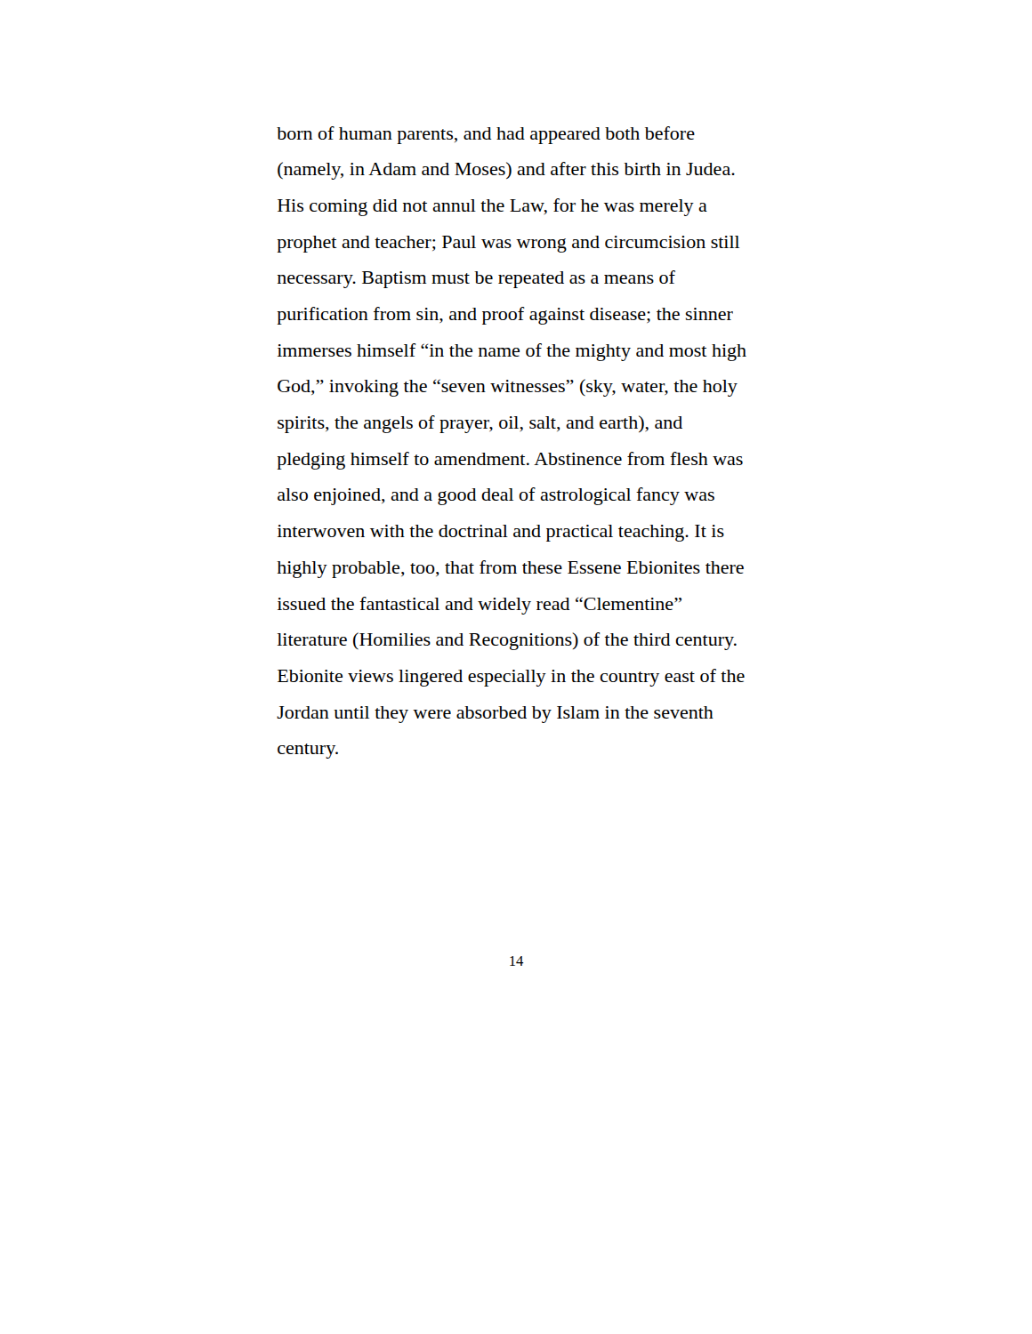born of human parents, and had appeared both before (namely, in Adam and Moses) and after this birth in Judea. His coming did not annul the Law, for he was merely a prophet and teacher; Paul was wrong and circumcision still necessary. Baptism must be repeated as a means of purification from sin, and proof against disease; the sinner immerses himself “in the name of the mighty and most high God,” invoking the “seven witnesses” (sky, water, the holy spirits, the angels of prayer, oil, salt, and earth), and pledging himself to amendment. Abstinence from flesh was also enjoined, and a good deal of astrological fancy was interwoven with the doctrinal and practical teaching. It is highly probable, too, that from these Essene Ebionites there issued the fantastical and widely read “Clementine” literature (Homilies and Recognitions) of the third century. Ebionite views lingered especially in the country east of the Jordan until they were absorbed by Islam in the seventh century.
14